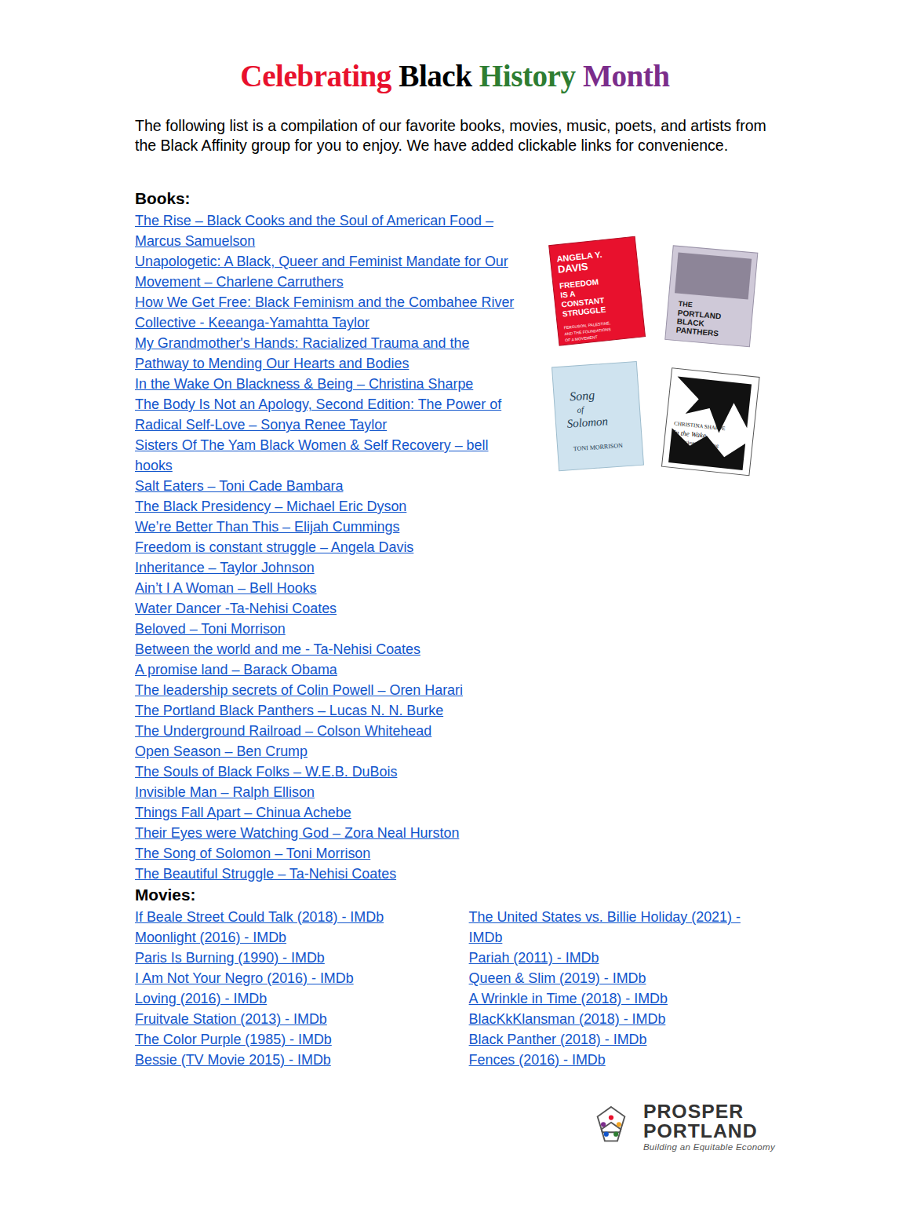Celebrating Black History Month
The following list is a compilation of our favorite books, movies, music, poets, and artists from the Black Affinity group for you to enjoy. We have added clickable links for convenience.
Books:
ANGELA Y. DAVIS FREEDOM IS A CONSTANT STRUGGLE FERGUSON, PALESTINE, AND THE FOUNDATIONS OF A MOVEMENT THE PORTLAND BLACK PANTHERS Song of Solomon TONI MORRISON CHRISTINA SHARPE In the Wake On Blackness and Being
The Rise – Black Cooks and the Soul of American Food – Marcus Samuelson
Unapologetic: A Black, Queer and Feminist Mandate for Our Movement – Charlene Carruthers
How We Get Free: Black Feminism and the Combahee River Collective - Keeanga-Yamahtta Taylor
My Grandmother's Hands: Racialized Trauma and the Pathway to Mending Our Hearts and Bodies
In the Wake On Blackness & Being – Christina Sharpe
The Body Is Not an Apology, Second Edition: The Power of Radical Self-Love – Sonya Renee Taylor
Sisters Of The Yam Black Women & Self Recovery – bell hooks
Salt Eaters – Toni Cade Bambara
The Black Presidency – Michael Eric Dyson
We’re Better Than This – Elijah Cummings
Freedom is constant struggle – Angela Davis
Inheritance – Taylor Johnson
Ain’t I A Woman – Bell Hooks
Water Dancer -Ta-Nehisi Coates
Beloved – Toni Morrison
Between the world and me - Ta-Nehisi Coates
A promise land – Barack Obama
The leadership secrets of Colin Powell – Oren Harari
The Portland Black Panthers – Lucas N. N. Burke
The Underground Railroad – Colson Whitehead
Open Season – Ben Crump
The Souls of Black Folks – W.E.B. DuBois
Invisible Man – Ralph Ellison
Things Fall Apart – Chinua Achebe
Their Eyes were Watching God – Zora Neal Hurston
The Song of Solomon – Toni Morrison
The Beautiful Struggle – Ta-Nehisi Coates
Movies:
If Beale Street Could Talk (2018) - IMDb
Moonlight (2016) - IMDb
Paris Is Burning (1990) - IMDb
I Am Not Your Negro (2016) - IMDb
Loving (2016) - IMDb
Fruitvale Station (2013) - IMDb
The Color Purple (1985) - IMDb
Bessie (TV Movie 2015) - IMDb
The United States vs. Billie Holiday (2021) - IMDb
Pariah (2011) - IMDb
Queen & Slim (2019) - IMDb
A Wrinkle in Time (2018) - IMDb
BlacKkKlansman (2018) - IMDb
Black Panther (2018) - IMDb
Fences (2016) - IMDb
PROSPER PORTLAND Building an Equitable Economy